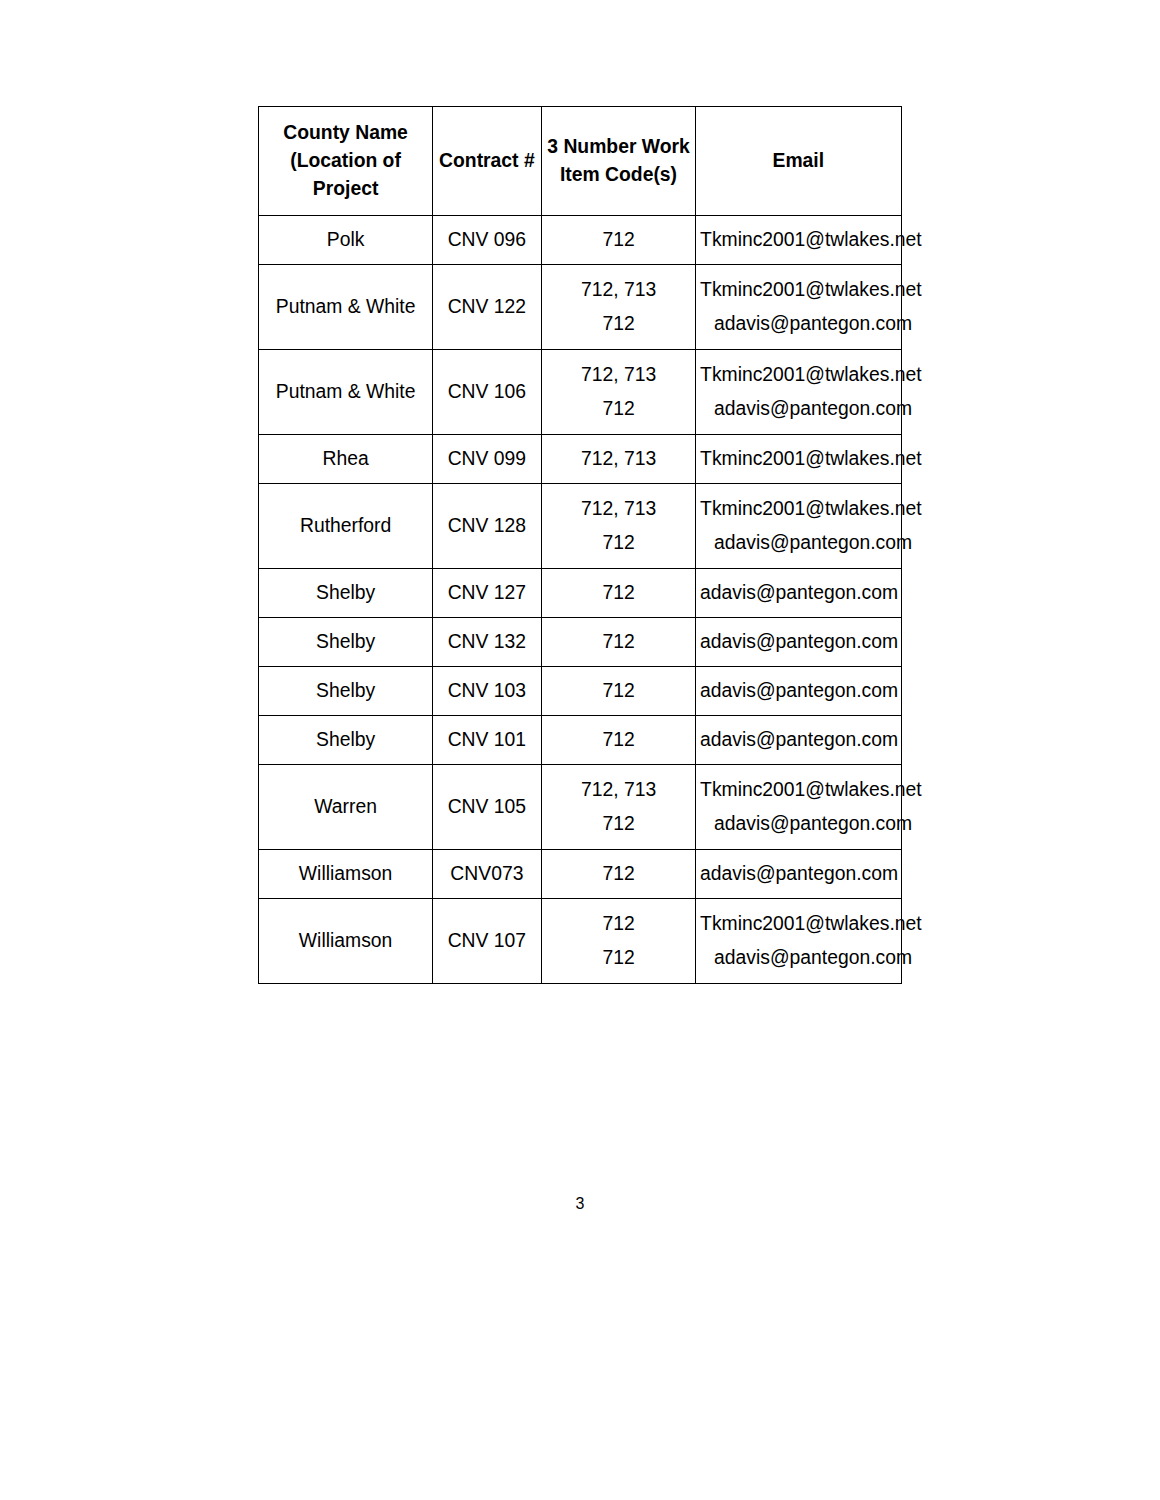| County Name (Location of Project | Contract # | 3 Number Work Item Code(s) | Email |
| --- | --- | --- | --- |
| Polk | CNV 096 | 712 | Tkminc2001@twlakes.net |
| Putnam & White | CNV 122 | 712, 713 712 | Tkminc2001@twlakes.net adavis@pantegon.com |
| Putnam & White | CNV 106 | 712, 713 712 | Tkminc2001@twlakes.net adavis@pantegon.com |
| Rhea | CNV 099 | 712, 713 | Tkminc2001@twlakes.net |
| Rutherford | CNV 128 | 712, 713 712 | Tkminc2001@twlakes.net adavis@pantegon.com |
| Shelby | CNV 127 | 712 | adavis@pantegon.com |
| Shelby | CNV 132 | 712 | adavis@pantegon.com |
| Shelby | CNV 103 | 712 | adavis@pantegon.com |
| Shelby | CNV 101 | 712 | adavis@pantegon.com |
| Warren | CNV 105 | 712, 713 712 | Tkminc2001@twlakes.net adavis@pantegon.com |
| Williamson | CNV073 | 712 | adavis@pantegon.com |
| Williamson | CNV 107 | 712 712 | Tkminc2001@twlakes.net adavis@pantegon.com |
3